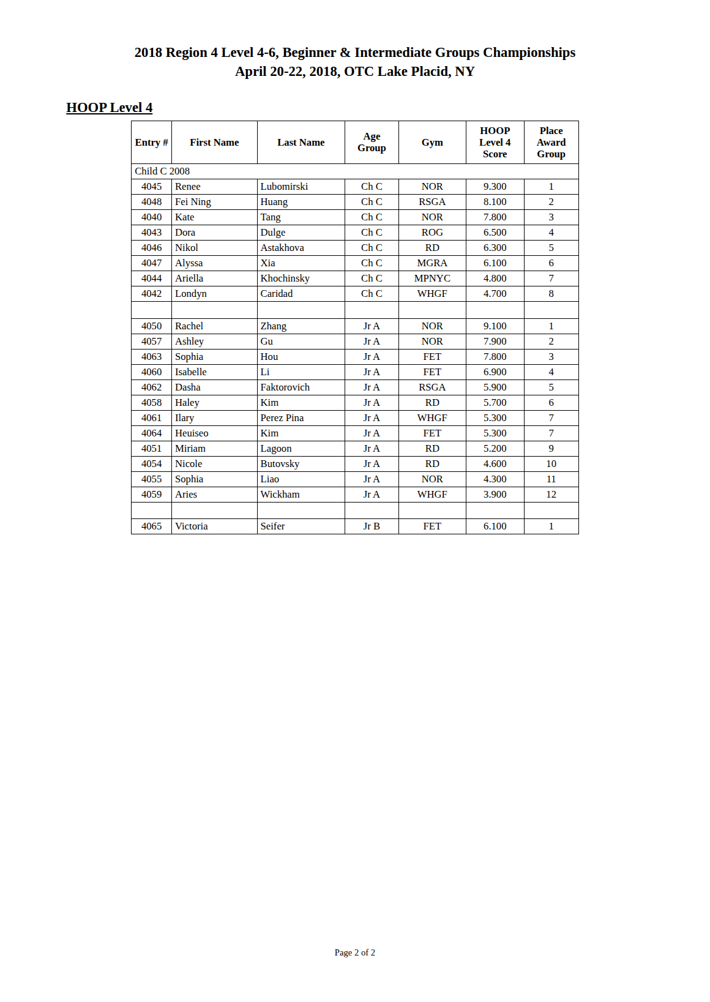2018 Region 4 Level 4-6, Beginner & Intermediate Groups Championships
April 20-22, 2018, OTC Lake Placid, NY
HOOP Level 4
| Entry # | First Name | Last Name | Age Group | Gym | HOOP Level 4 Score | Place Award Group |
| --- | --- | --- | --- | --- | --- | --- |
| Child C 2008 |
| 4045 | Renee | Lubomirski | Ch C | NOR | 9.300 | 1 |
| 4048 | Fei Ning | Huang | Ch C | RSGA | 8.100 | 2 |
| 4040 | Kate | Tang | Ch C | NOR | 7.800 | 3 |
| 4043 | Dora | Dulge | Ch C | ROG | 6.500 | 4 |
| 4046 | Nikol | Astakhova | Ch C | RD | 6.300 | 5 |
| 4047 | Alyssa | Xia | Ch C | MGRA | 6.100 | 6 |
| 4044 | Ariella | Khochinsky | Ch C | MPNYC | 4.800 | 7 |
| 4042 | Londyn | Caridad | Ch C | WHGF | 4.700 | 8 |
| 4050 | Rachel | Zhang | Jr A | NOR | 9.100 | 1 |
| 4057 | Ashley | Gu | Jr A | NOR | 7.900 | 2 |
| 4063 | Sophia | Hou | Jr A | FET | 7.800 | 3 |
| 4060 | Isabelle | Li | Jr A | FET | 6.900 | 4 |
| 4062 | Dasha | Faktorovich | Jr A | RSGA | 5.900 | 5 |
| 4058 | Haley | Kim | Jr A | RD | 5.700 | 6 |
| 4061 | Ilary | Perez Pina | Jr A | WHGF | 5.300 | 7 |
| 4064 | Heuiseo | Kim | Jr A | FET | 5.300 | 7 |
| 4051 | Miriam | Lagoon | Jr A | RD | 5.200 | 9 |
| 4054 | Nicole | Butovsky | Jr A | RD | 4.600 | 10 |
| 4055 | Sophia | Liao | Jr A | NOR | 4.300 | 11 |
| 4059 | Aries | Wickham | Jr A | WHGF | 3.900 | 12 |
| 4065 | Victoria | Seifer | Jr B | FET | 6.100 | 1 |
Page 2 of 2